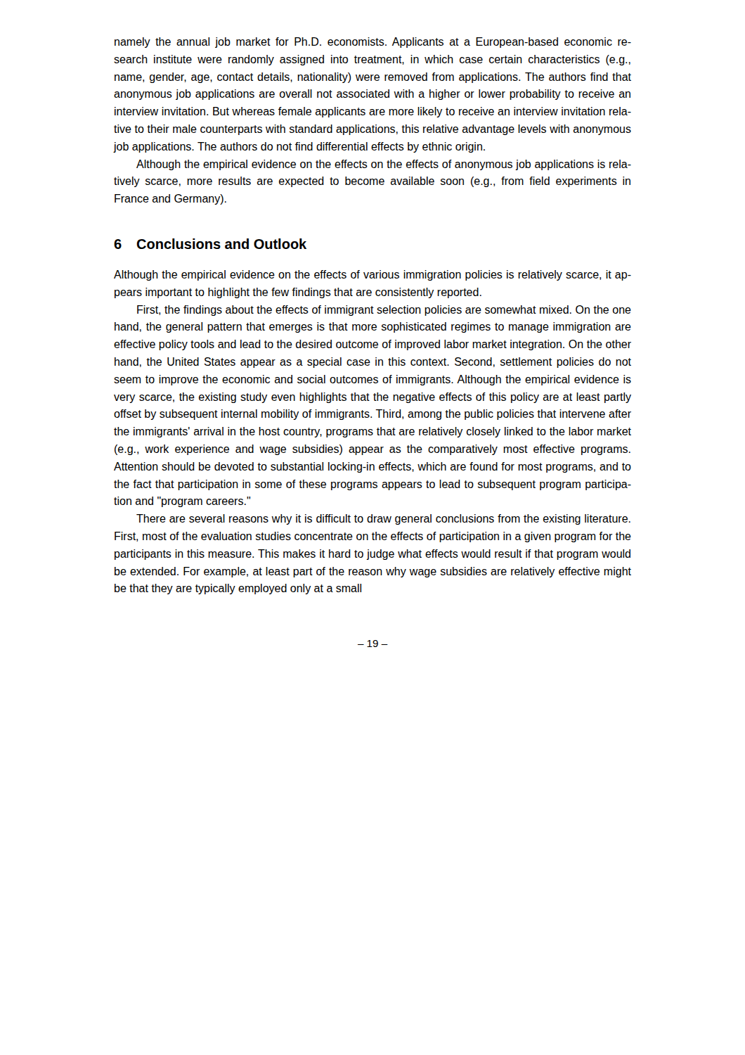namely the annual job market for Ph.D. economists. Applicants at a European-based economic research institute were randomly assigned into treatment, in which case certain characteristics (e.g., name, gender, age, contact details, nationality) were removed from applications. The authors find that anonymous job applications are overall not associated with a higher or lower probability to receive an interview invitation. But whereas female applicants are more likely to receive an interview invitation relative to their male counterparts with standard applications, this relative advantage levels with anonymous job applications. The authors do not find differential effects by ethnic origin.
Although the empirical evidence on the effects on the effects of anonymous job applications is relatively scarce, more results are expected to become available soon (e.g., from field experiments in France and Germany).
6 Conclusions and Outlook
Although the empirical evidence on the effects of various immigration policies is relatively scarce, it appears important to highlight the few findings that are consistently reported.
First, the findings about the effects of immigrant selection policies are somewhat mixed. On the one hand, the general pattern that emerges is that more sophisticated regimes to manage immigration are effective policy tools and lead to the desired outcome of improved labor market integration. On the other hand, the United States appear as a special case in this context. Second, settlement policies do not seem to improve the economic and social outcomes of immigrants. Although the empirical evidence is very scarce, the existing study even highlights that the negative effects of this policy are at least partly offset by subsequent internal mobility of immigrants. Third, among the public policies that intervene after the immigrants' arrival in the host country, programs that are relatively closely linked to the labor market (e.g., work experience and wage subsidies) appear as the comparatively most effective programs. Attention should be devoted to substantial locking-in effects, which are found for most programs, and to the fact that participation in some of these programs appears to lead to subsequent program participation and "program careers."
There are several reasons why it is difficult to draw general conclusions from the existing literature. First, most of the evaluation studies concentrate on the effects of participation in a given program for the participants in this measure. This makes it hard to judge what effects would result if that program would be extended. For example, at least part of the reason why wage subsidies are relatively effective might be that they are typically employed only at a small
– 19 –